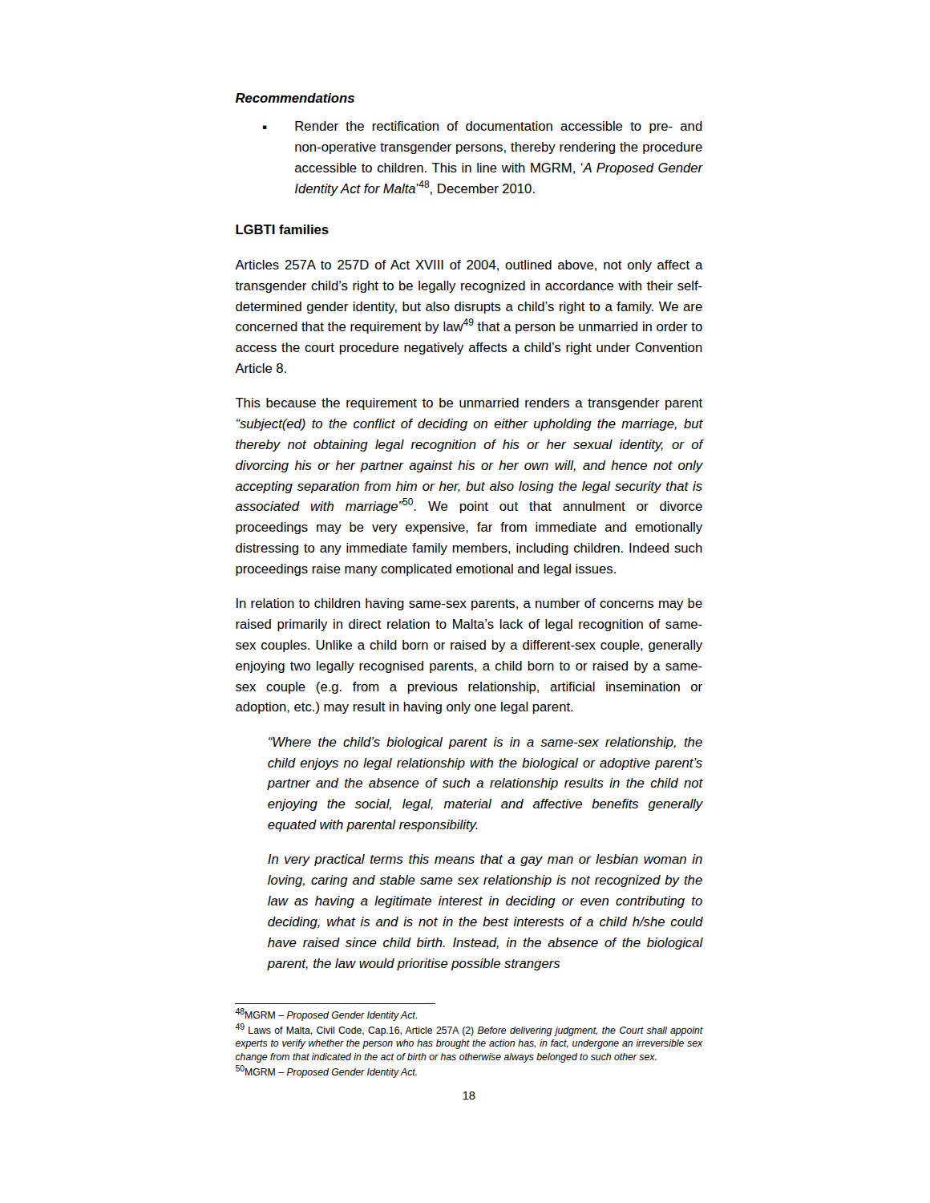Recommendations
Render the rectification of documentation accessible to pre- and non-operative transgender persons, thereby rendering the procedure accessible to children. This in line with MGRM, ‘A Proposed Gender Identity Act for Malta’48, December 2010.
LGBTI families
Articles 257A to 257D of Act XVIII of 2004, outlined above, not only affect a transgender child’s right to be legally recognized in accordance with their self-determined gender identity, but also disrupts a child’s right to a family. We are concerned that the requirement by law49 that a person be unmarried in order to access the court procedure negatively affects a child’s right under Convention Article 8.
This because the requirement to be unmarried renders a transgender parent “subject(ed) to the conflict of deciding on either upholding the marriage, but thereby not obtaining legal recognition of his or her sexual identity, or of divorcing his or her partner against his or her own will, and hence not only accepting separation from him or her, but also losing the legal security that is associated with marriage”50. We point out that annulment or divorce proceedings may be very expensive, far from immediate and emotionally distressing to any immediate family members, including children. Indeed such proceedings raise many complicated emotional and legal issues.
In relation to children having same-sex parents, a number of concerns may be raised primarily in direct relation to Malta’s lack of legal recognition of same-sex couples. Unlike a child born or raised by a different-sex couple, generally enjoying two legally recognised parents, a child born to or raised by a same-sex couple (e.g. from a previous relationship, artificial insemination or adoption, etc.) may result in having only one legal parent.
“Where the child’s biological parent is in a same-sex relationship, the child enjoys no legal relationship with the biological or adoptive parent’s partner and the absence of such a relationship results in the child not enjoying the social, legal, material and affective benefits generally equated with parental responsibility.
In very practical terms this means that a gay man or lesbian woman in loving, caring and stable same sex relationship is not recognized by the law as having a legitimate interest in deciding or even contributing to deciding, what is and is not in the best interests of a child h/she could have raised since child birth. Instead, in the absence of the biological parent, the law would prioritise possible strangers
48MGRM – Proposed Gender Identity Act.
49 Laws of Malta, Civil Code, Cap.16, Article 257A (2) Before delivering judgment, the Court shall appoint experts to verify whether the person who has brought the action has, in fact, undergone an irreversible sex change from that indicated in the act of birth or has otherwise always belonged to such other sex.
50MGRM – Proposed Gender Identity Act.
18